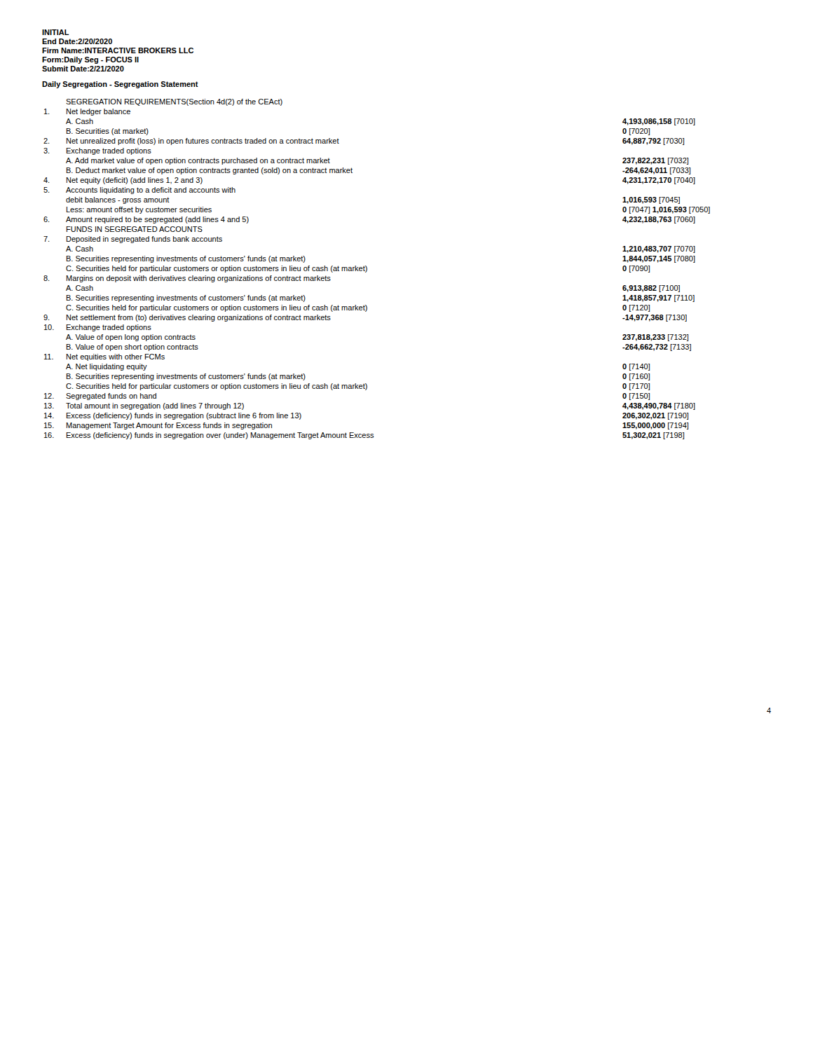INITIAL
End Date:2/20/2020
Firm Name:INTERACTIVE BROKERS LLC
Form:Daily Seg - FOCUS II
Submit Date:2/21/2020
Daily Segregation - Segregation Statement
| | SEGREGATION REQUIREMENTS(Section 4d(2) of the CEAct) | |
| 1. | Net ledger balance | |
| | A. Cash | 4,193,086,158 [7010] |
| | B. Securities (at market) | 0 [7020] |
| 2. | Net unrealized profit (loss) in open futures contracts traded on a contract market | 64,887,792 [7030] |
| 3. | Exchange traded options | |
| | A. Add market value of open option contracts purchased on a contract market | 237,822,231 [7032] |
| | B. Deduct market value of open option contracts granted (sold) on a contract market | -264,624,011 [7033] |
| 4. | Net equity (deficit) (add lines 1, 2 and 3) | 4,231,172,170 [7040] |
| 5. | Accounts liquidating to a deficit and accounts with | |
| | debit balances - gross amount | 1,016,593 [7045] |
| | Less: amount offset by customer securities | 0 [7047] 1,016,593 [7050] |
| 6. | Amount required to be segregated (add lines 4 and 5) | 4,232,188,763 [7060] |
| | FUNDS IN SEGREGATED ACCOUNTS | |
| 7. | Deposited in segregated funds bank accounts | |
| | A. Cash | 1,210,483,707 [7070] |
| | B. Securities representing investments of customers' funds (at market) | 1,844,057,145 [7080] |
| | C. Securities held for particular customers or option customers in lieu of cash (at market) | 0 [7090] |
| 8. | Margins on deposit with derivatives clearing organizations of contract markets | |
| | A. Cash | 6,913,882 [7100] |
| | B. Securities representing investments of customers' funds (at market) | 1,418,857,917 [7110] |
| | C. Securities held for particular customers or option customers in lieu of cash (at market) | 0 [7120] |
| 9. | Net settlement from (to) derivatives clearing organizations of contract markets | -14,977,368 [7130] |
| 10. | Exchange traded options | |
| | A. Value of open long option contracts | 237,818,233 [7132] |
| | B. Value of open short option contracts | -264,662,732 [7133] |
| 11. | Net equities with other FCMs | |
| | A. Net liquidating equity | 0 [7140] |
| | B. Securities representing investments of customers' funds (at market) | 0 [7160] |
| | C. Securities held for particular customers or option customers in lieu of cash (at market) | 0 [7170] |
| 12. | Segregated funds on hand | 0 [7150] |
| 13. | Total amount in segregation (add lines 7 through 12) | 4,438,490,784 [7180] |
| 14. | Excess (deficiency) funds in segregation (subtract line 6 from line 13) | 206,302,021 [7190] |
| 15. | Management Target Amount for Excess funds in segregation | 155,000,000 [7194] |
| 16. | Excess (deficiency) funds in segregation over (under) Management Target Amount Excess | 51,302,021 [7198] |
4